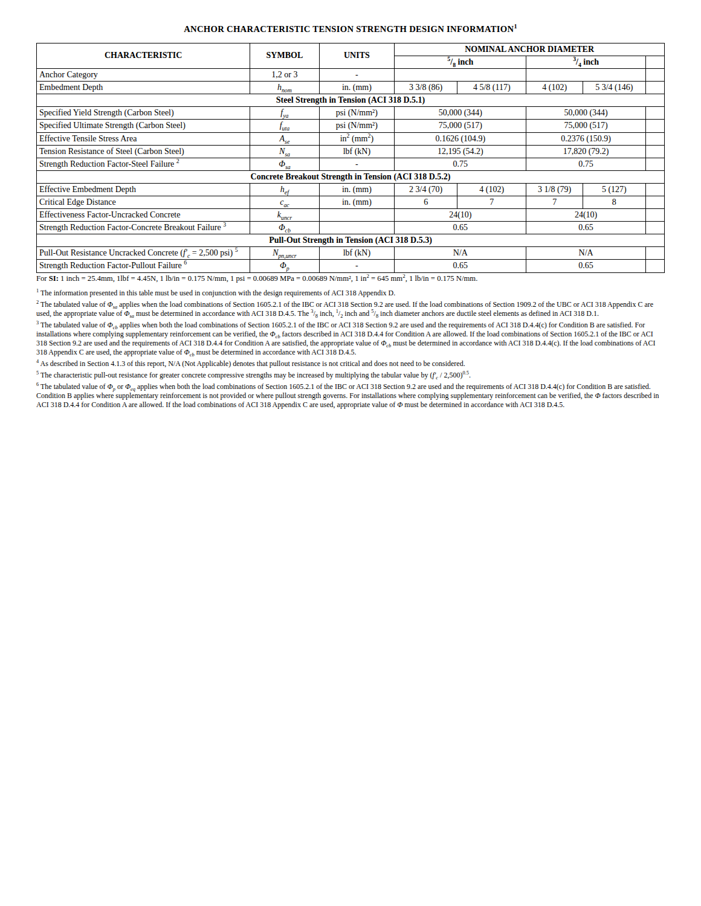Anchor Characteristic Tension Strength Design Information1
| CHARACTERISTIC | SYMBOL | UNITS | NOMINAL ANCHOR DIAMETER |
| --- | --- | --- | --- |
| 5 / 8 inch | 3 / 4 inch | |
| Anchor Category | 1,2 or 3 | - | | | |
| Embedment Depth | h nom | in. (mm) | 3 3/8 (86) | 4 5/8 (117) | 4 (102) | 5 3/4 (146) | |
| Steel Strength in Tension (ACI 318 D.5.1) |
| Specified Yield Strength (Carbon Steel) | f ya | psi (N/mm²) | 50,000 (344) | 50,000 (344) | |
| Specified Ultimate Strength (Carbon Steel) | f uta | psi (N/mm²) | 75,000 (517) | 75,000 (517) | |
| Effective Tensile Stress Area | A se | in 2 (mm 2 ) | 0.1626 (104.9) | 0.2376 (150.9) | |
| Tension Resistance of Steel (Carbon Steel) | N sa | lbf (kN) | 12,195 (54.2) | 17,820 (79.2) | |
| Strength Reduction Factor-Steel Failure 2 | Φ sa | - | 0.75 | 0.75 | |
| Concrete Breakout Strength in Tension (ACI 318 D.5.2) |
| Effective Embedment Depth | h ef | in. (mm) | 2 3/4 (70) | 4 (102) | 3 1/8 (79) | 5 (127) | |
| Critical Edge Distance | c ac | in. (mm) | 6 | 7 | 7 | 8 | |
| Effectiveness Factor-Uncracked Concrete | k uncr | | 24(10) | 24(10) | |
| Strength Reduction Factor-Concrete Breakout Failure 3 | Φ cb | | 0.65 | 0.65 | |
| Pull-Out Strength in Tension (ACI 318 D.5.3) |
| Pull-Out Resistance Uncracked Concrete ( f′ c = 2,500 psi) 5 | N pn,uncr | lbf (kN) | N/A | N/A | |
| Strength Reduction Factor-Pullout Failure 6 | Φ p | - | 0.65 | 0.65 | |
For SI: 1 inch = 25.4mm, 1lbf = 4.45N, 1 lb/in = 0.175 N/mm, 1 psi = 0.00689 MPa = 0.00689 N/mm², 1 in2 = 645 mm2, 1 lb/in = 0.175 N/mm.
1 The information presented in this table must be used in conjunction with the design requirements of ACI 318 Appendix D.
2 The tabulated value of Φsa applies when the load combinations of Section 1605.2.1 of the IBC or ACI 318 Section 9.2 are used. If the load combinations of Section 1909.2 of the UBC or ACI 318 Appendix C are used, the appropriate value of Φsa must be determined in accordance with ACI 318 D.4.5. The 3/8 inch, 1/2 inch and 5/8 inch diameter anchors are ductile steel elements as defined in ACI 318 D.1.
3 The tabulated value of Φcb applies when both the load combinations of Section 1605.2.1 of the IBC or ACI 318 Section 9.2 are used and the requirements of ACI 318 D.4.4(c) for Condition B are satisfied. For installations where complying supplementary reinforcement can be verified, the Φcb factors described in ACI 318 D.4.4 for Condition A are allowed. If the load combinations of Section 1605.2.1 of the IBC or ACI 318 Section 9.2 are used and the requirements of ACI 318 D.4.4 for Condition A are satisfied, the appropriate value of Φcb must be determined in accordance with ACI 318 D.4.4(c). If the load combinations of ACI 318 Appendix C are used, the appropriate value of Φcb must be determined in accordance with ACI 318 D.4.5.
4 As described in Section 4.1.3 of this report, N/A (Not Applicable) denotes that pullout resistance is not critical and does not need to be considered.
5 The characteristic pull-out resistance for greater concrete compressive strengths may be increased by multiplying the tabular value by (f′c / 2,500)0.5.
6 The tabulated value of Φp or Φeq applies when both the load combinations of Section 1605.2.1 of the IBC or ACI 318 Section 9.2 are used and the requirements of ACI 318 D.4.4(c) for Condition B are satisfied. Condition B applies where supplementary reinforcement is not provided or where pullout strength governs. For installations where complying supplementary reinforcement can be verified, the Φ factors described in ACI 318 D.4.4 for Condition A are allowed. If the load combinations of ACI 318 Appendix C are used, appropriate value of Φ must be determined in accordance with ACI 318 D.4.5.